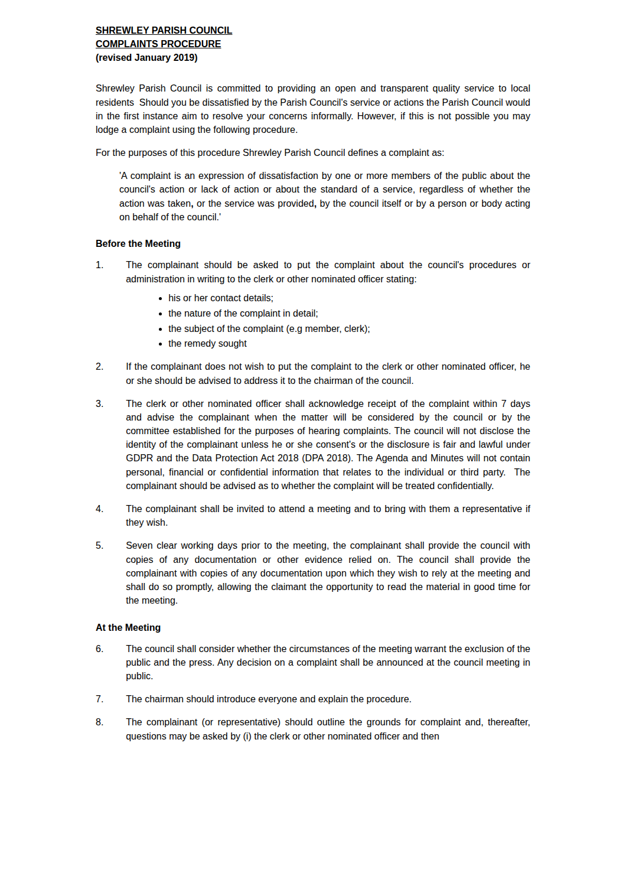SHREWLEY PARISH COUNCIL
COMPLAINTS PROCEDURE
(revised January 2019)
Shrewley Parish Council is committed to providing an open and transparent quality service to local residents Should you be dissatisfied by the Parish Council's service or actions the Parish Council would in the first instance aim to resolve your concerns informally. However, if this is not possible you may lodge a complaint using the following procedure.
For the purposes of this procedure Shrewley Parish Council defines a complaint as:
'A complaint is an expression of dissatisfaction by one or more members of the public about the council's action or lack of action or about the standard of a service, regardless of whether the action was taken, or the service was provided, by the council itself or by a person or body acting on behalf of the council.'
Before the Meeting
The complainant should be asked to put the complaint about the council's procedures or administration in writing to the clerk or other nominated officer stating:
his or her contact details;
the nature of the complaint in detail;
the subject of the complaint (e.g member, clerk);
the remedy sought
If the complainant does not wish to put the complaint to the clerk or other nominated officer, he or she should be advised to address it to the chairman of the council.
The clerk or other nominated officer shall acknowledge receipt of the complaint within 7 days and advise the complainant when the matter will be considered by the council or by the committee established for the purposes of hearing complaints. The council will not disclose the identity of the complainant unless he or she consent's or the disclosure is fair and lawful under GDPR and the Data Protection Act 2018 (DPA 2018). The Agenda and Minutes will not contain personal, financial or confidential information that relates to the individual or third party. The complainant should be advised as to whether the complaint will be treated confidentially.
The complainant shall be invited to attend a meeting and to bring with them a representative if they wish.
Seven clear working days prior to the meeting, the complainant shall provide the council with copies of any documentation or other evidence relied on. The council shall provide the complainant with copies of any documentation upon which they wish to rely at the meeting and shall do so promptly, allowing the claimant the opportunity to read the material in good time for the meeting.
At the Meeting
The council shall consider whether the circumstances of the meeting warrant the exclusion of the public and the press. Any decision on a complaint shall be announced at the council meeting in public.
The chairman should introduce everyone and explain the procedure.
The complainant (or representative) should outline the grounds for complaint and, thereafter, questions may be asked by (i) the clerk or other nominated officer and then